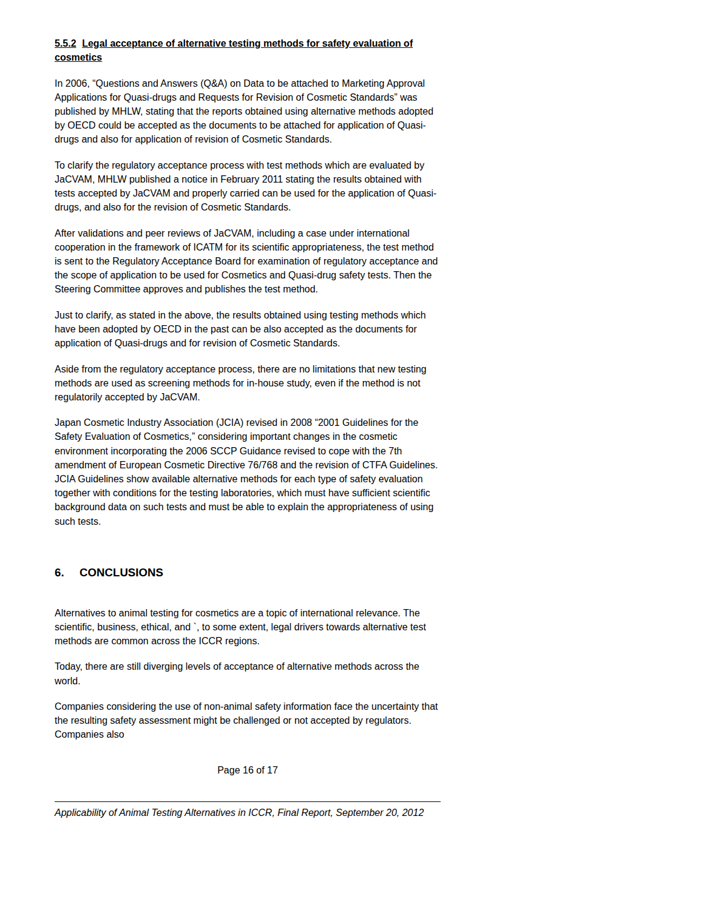5.5.2 Legal acceptance of alternative testing methods for safety evaluation of cosmetics
In 2006, “Questions and Answers (Q&A) on Data to be attached to Marketing Approval Applications for Quasi-drugs and Requests for Revision of Cosmetic Standards” was published by MHLW, stating that the reports obtained using alternative methods adopted by OECD could be accepted as the documents to be attached for application of Quasi-drugs and also for application of revision of Cosmetic Standards.
To clarify the regulatory acceptance process with test methods which are evaluated by JaCVAM, MHLW published a notice in February 2011 stating the results obtained with tests accepted by JaCVAM and properly carried can be used for the application of Quasi-drugs, and also for the revision of Cosmetic Standards.
After validations and peer reviews of JaCVAM, including a case under international cooperation in the framework of ICATM for its scientific appropriateness, the test method is sent to the Regulatory Acceptance Board for examination of regulatory acceptance and the scope of application to be used for Cosmetics and Quasi-drug safety tests. Then the Steering Committee approves and publishes the test method.
Just to clarify, as stated in the above, the results obtained using testing methods which have been adopted by OECD in the past can be also accepted as the documents for application of Quasi-drugs and for revision of Cosmetic Standards.
Aside from the regulatory acceptance process, there are no limitations that new testing methods are used as screening methods for in-house study, even if the method is not regulatorily accepted by JaCVAM.
Japan Cosmetic Industry Association (JCIA) revised in 2008 “2001 Guidelines for the Safety Evaluation of Cosmetics,” considering important changes in the cosmetic environment incorporating the 2006 SCCP Guidance revised to cope with the 7th amendment of European Cosmetic Directive 76/768 and the revision of CTFA Guidelines. JCIA Guidelines show available alternative methods for each type of safety evaluation together with conditions for the testing laboratories, which must have sufficient scientific background data on such tests and must be able to explain the appropriateness of using such tests.
6. CONCLUSIONS
Alternatives to animal testing for cosmetics are a topic of international relevance. The scientific, business, ethical, and `, to some extent, legal drivers towards alternative test methods are common across the ICCR regions.
Today, there are still diverging levels of acceptance of alternative methods across the world.
Companies considering the use of non-animal safety information face the uncertainty that the resulting safety assessment might be challenged or not accepted by regulators. Companies also
Page 16 of 17
Applicability of Animal Testing Alternatives in ICCR, Final Report, September 20, 2012